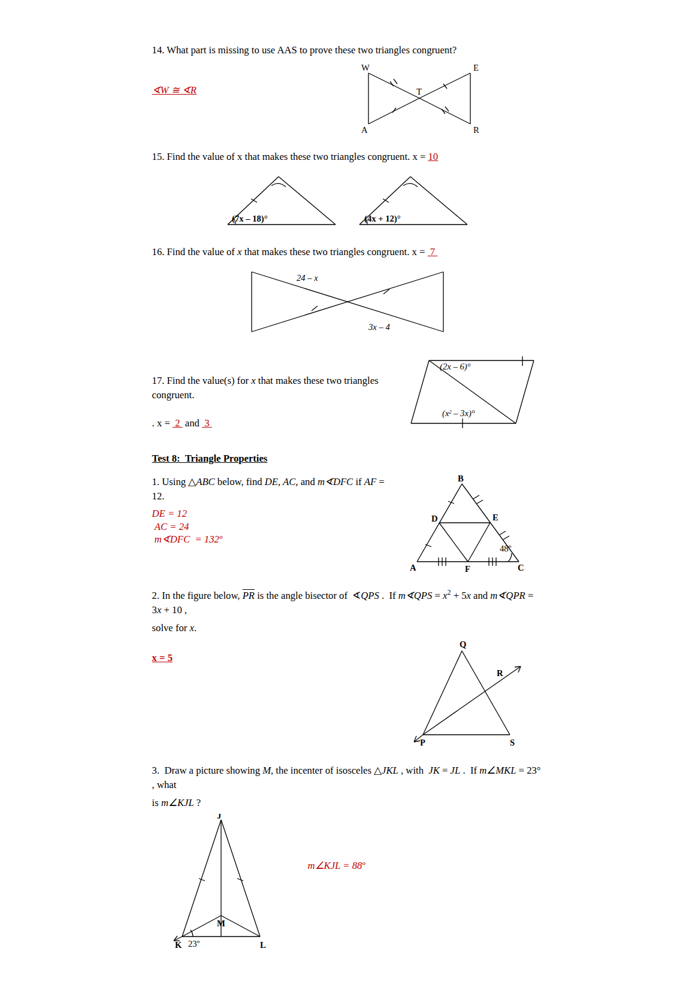14. What part is missing to use AAS to prove these two triangles congruent?
∢W ≅ ∢R
W E A R T
15. Find the value of x that makes these two triangles congruent. x = 10
(7x – 18)° (4x + 12)°
16. Find the value of x that makes these two triangles congruent. x = 7
24 – x 3x – 4
17. Find the value(s) for x that makes these two triangles congruent.
. x = 2 and 3
(2x – 6)° (x2 – 3x)°
Test 8: Triangle Properties
1. Using △ABC below, find DE, AC, and m∢DFC if AF = 12.
DE = 12
AC = 24
m∢DFC = 132º
B D E A F C 48º
2. In the figure below, PR is the angle bisector of ∢QPS . If m∢QPS = x2 + 5x and m∢QPR = 3x + 10 ,
solve for x.
x = 5
Q R P S
3. Draw a picture showing M, the incenter of isosceles △JKL , with JK = JL . If m∠MKL = 23° , what
is m∠KJL ?
J M K L 23º
m∠KJL = 88º